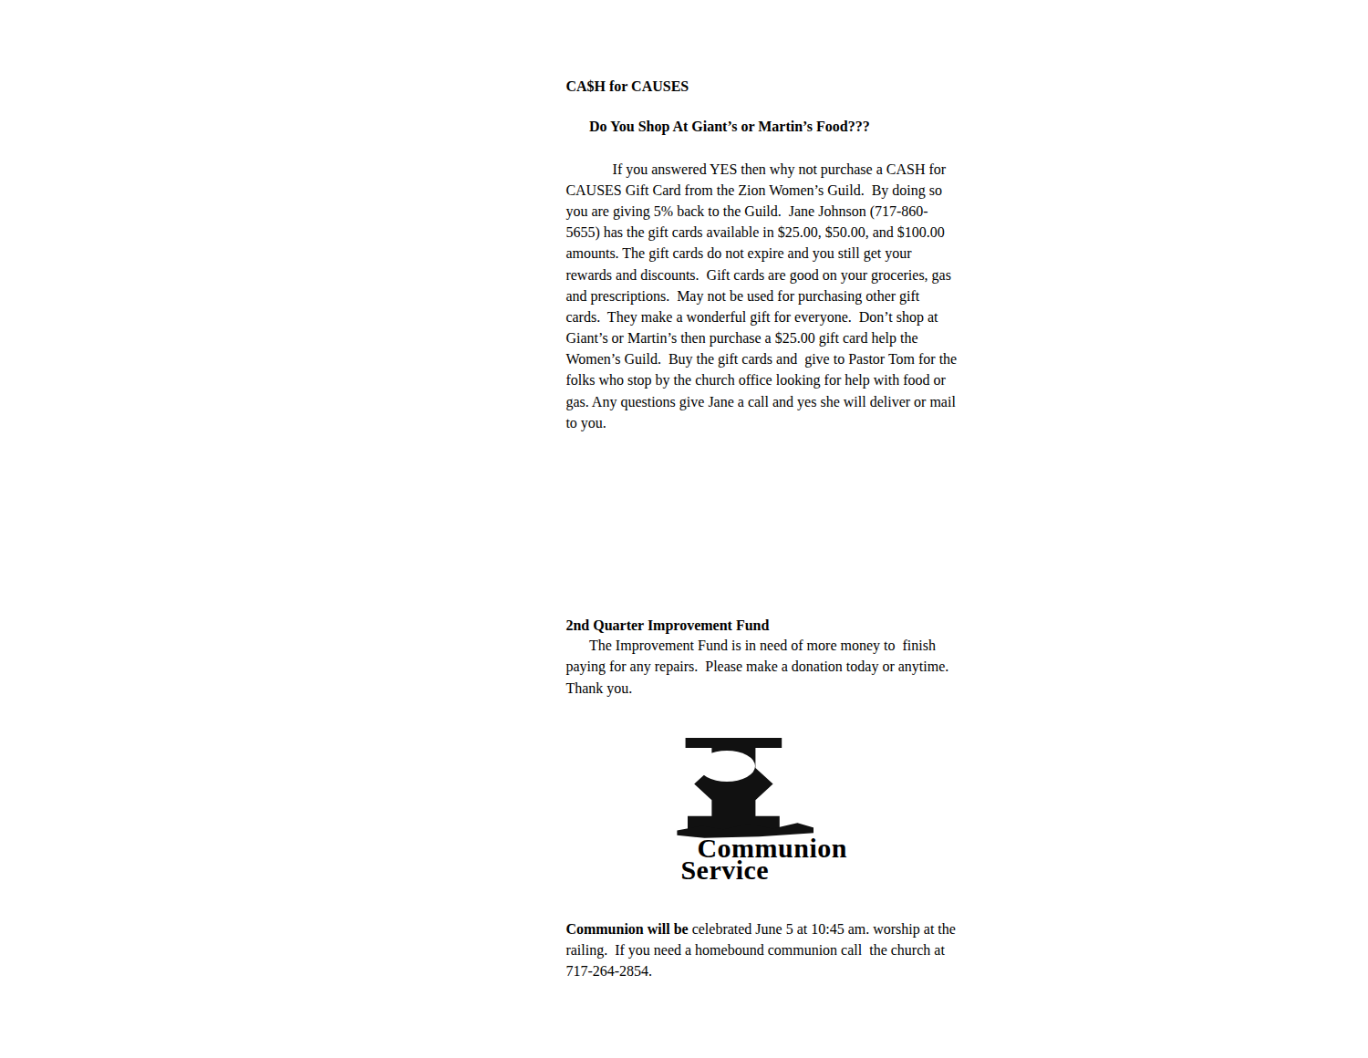CA$H for CAUSES
Do You Shop At Giant’s or Martin’s Food???
If you answered YES then why not purchase a CASH for CAUSES Gift Card from the Zion Women’s Guild. By doing so you are giving 5% back to the Guild. Jane Johnson (717-860-5655) has the gift cards available in $25.00, $50.00, and $100.00 amounts. The gift cards do not expire and you still get your rewards and discounts. Gift cards are good on your groceries, gas and prescriptions. May not be used for purchasing other gift cards. They make a wonderful gift for everyone. Don’t shop at Giant’s or Martin’s then purchase a $25.00 gift card help the Women’s Guild. Buy the gift cards and give to Pastor Tom for the folks who stop by the church office looking for help with food or gas. Any questions give Jane a call and yes she will deliver or mail to you.
2nd Quarter Improvement Fund
The Improvement Fund is in need of more money to finish paying for any repairs. Please make a donation today or anytime. Thank you.
Communion
Service
Communion will be celebrated June 5 at 10:45 am. worship at the railing. If you need a homebound communion call the church at 717-264-2854.